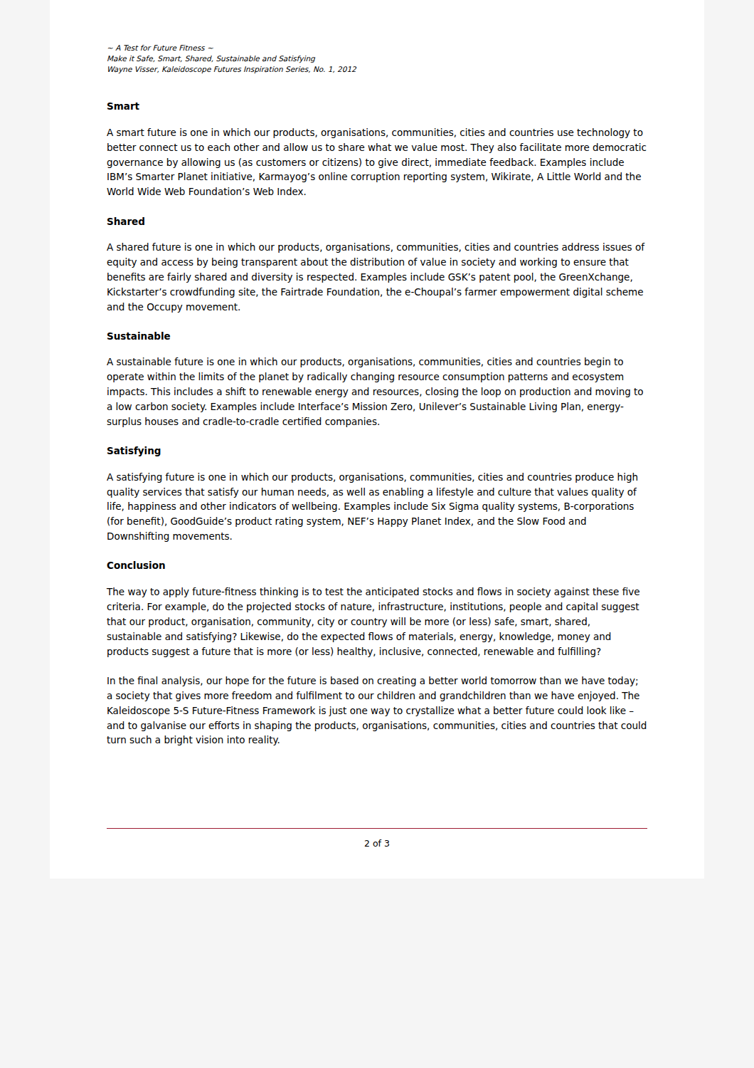~ A Test for Future Fitness ~
Make it Safe, Smart, Shared, Sustainable and Satisfying
Wayne Visser, Kaleidoscope Futures Inspiration Series, No. 1, 2012
Smart
A smart future is one in which our products, organisations, communities, cities and countries use technology to better connect us to each other and allow us to share what we value most. They also facilitate more democratic governance by allowing us (as customers or citizens) to give direct, immediate feedback. Examples include IBM’s Smarter Planet initiative, Karmayog’s online corruption reporting system, Wikirate, A Little World and the World Wide Web Foundation’s Web Index.
Shared
A shared future is one in which our products, organisations, communities, cities and countries address issues of equity and access by being transparent about the distribution of value in society and working to ensure that benefits are fairly shared and diversity is respected. Examples include GSK’s patent pool, the GreenXchange, Kickstarter’s crowdfunding site, the Fairtrade Foundation, the e-Choupal’s farmer empowerment digital scheme and the Occupy movement.
Sustainable
A sustainable future is one in which our products, organisations, communities, cities and countries begin to operate within the limits of the planet by radically changing resource consumption patterns and ecosystem impacts. This includes a shift to renewable energy and resources, closing the loop on production and moving to a low carbon society. Examples include Interface’s Mission Zero, Unilever’s Sustainable Living Plan, energy-surplus houses and cradle-to-cradle certified companies.
Satisfying
A satisfying future is one in which our products, organisations, communities, cities and countries produce high quality services that satisfy our human needs, as well as enabling a lifestyle and culture that values quality of life, happiness and other indicators of wellbeing. Examples include Six Sigma quality systems, B-corporations (for benefit), GoodGuide’s product rating system, NEF’s Happy Planet Index, and the Slow Food and Downshifting movements.
Conclusion
The way to apply future-fitness thinking is to test the anticipated stocks and flows in society against these five criteria. For example, do the projected stocks of nature, infrastructure, institutions, people and capital suggest that our product, organisation, community, city or country will be more (or less) safe, smart, shared, sustainable and satisfying? Likewise, do the expected flows of materials, energy, knowledge, money and products suggest a future that is more (or less) healthy, inclusive, connected, renewable and fulfilling?
In the final analysis, our hope for the future is based on creating a better world tomorrow than we have today; a society that gives more freedom and fulfilment to our children and grandchildren than we have enjoyed. The Kaleidoscope 5-S Future-Fitness Framework is just one way to crystallize what a better future could look like – and to galvanise our efforts in shaping the products, organisations, communities, cities and countries that could turn such a bright vision into reality.
2 of 3